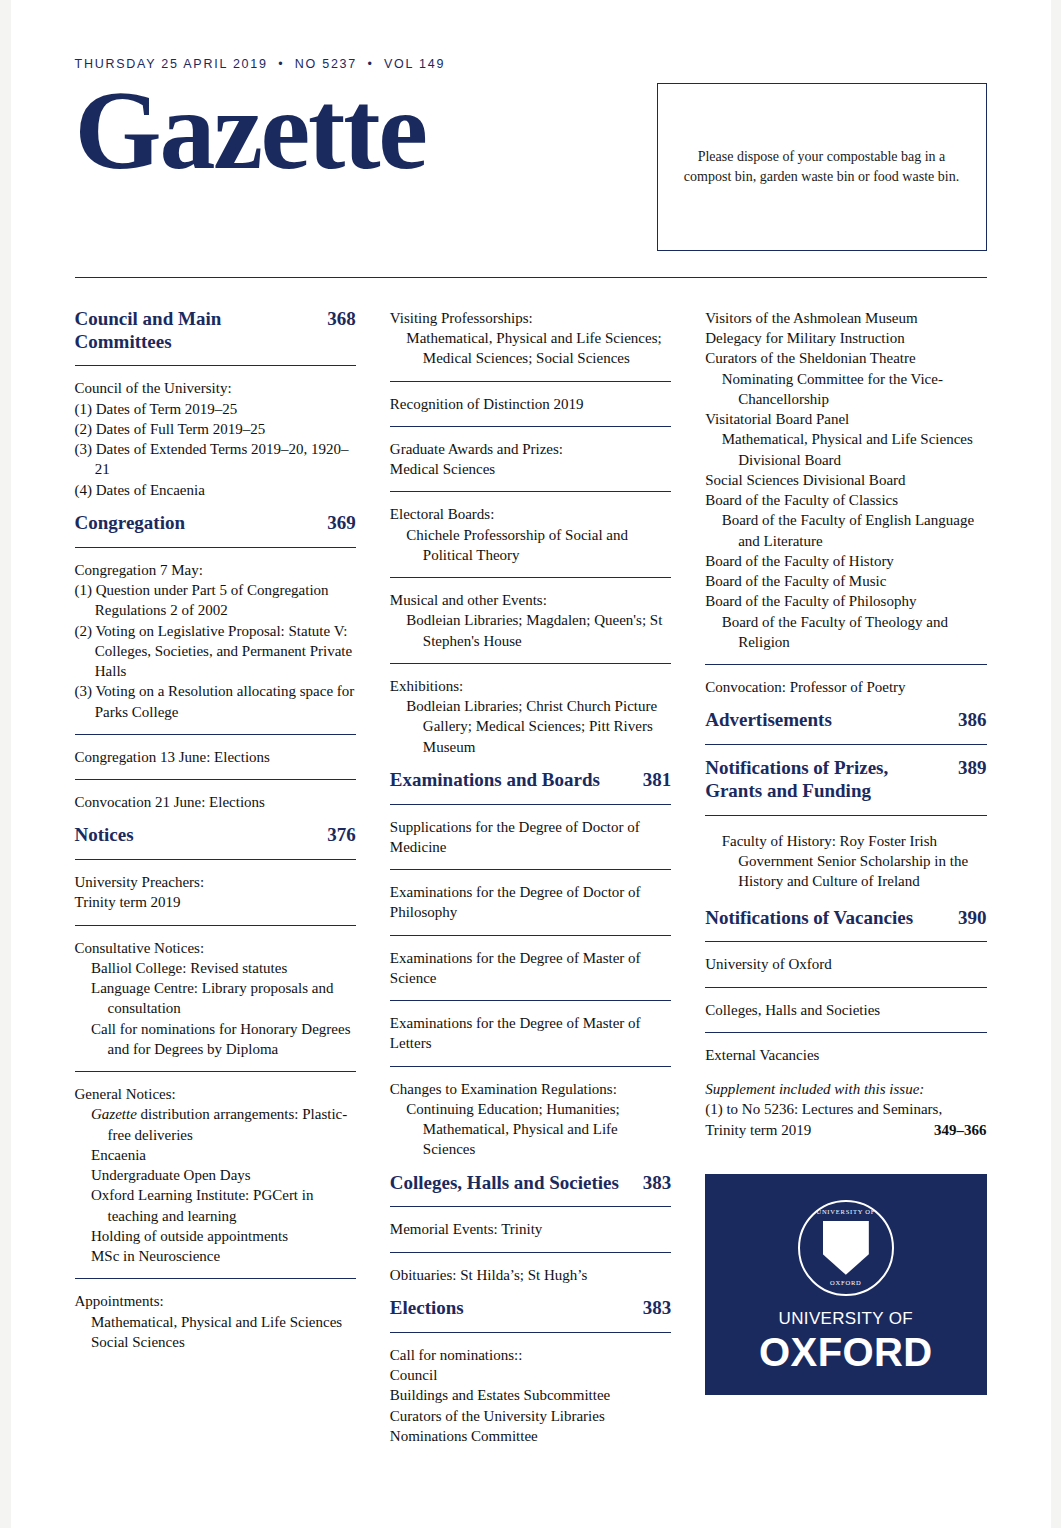Thursday 25 April 2019 • No 5237 • Vol 149
Gazette
Please dispose of your compostable bag in a compost bin, garden waste bin or food waste bin.
Council and Main Committees 368
Council of the University:
(1) Dates of Term 2019–25
(2) Dates of Full Term 2019–25
(3) Dates of Extended Terms 2019–20, 1920–21
(4) Dates of Encaenia
Congregation 369
Congregation 7 May:
(1) Question under Part 5 of Congregation Regulations 2 of 2002
(2) Voting on Legislative Proposal: Statute V: Colleges, Societies, and Permanent Private Halls
(3) Voting on a Resolution allocating space for Parks College
Congregation 13 June: Elections
Convocation 21 June: Elections
Notices 376
University Preachers:
Trinity term 2019
Consultative Notices:
Balliol College: Revised statutes
Language Centre: Library proposals and consultation
Call for nominations for Honorary Degrees and for Degrees by Diploma
General Notices:
Gazette distribution arrangements: Plastic-free deliveries
Encaenia
Undergraduate Open Days
Oxford Learning Institute: PGCert in teaching and learning
Holding of outside appointments
MSc in Neuroscience
Appointments:
Mathematical, Physical and Life Sciences
Social Sciences
Visiting Professorships:
Mathematical, Physical and Life Sciences; Medical Sciences; Social Sciences
Recognition of Distinction 2019
Graduate Awards and Prizes:
Medical Sciences
Electoral Boards:
Chichele Professorship of Social and Political Theory
Musical and other Events:
Bodleian Libraries; Magdalen; Queen's; St Stephen's House
Exhibitions:
Bodleian Libraries; Christ Church Picture Gallery; Medical Sciences; Pitt Rivers Museum
Examinations and Boards 381
Supplications for the Degree of Doctor of Medicine
Examinations for the Degree of Doctor of Philosophy
Examinations for the Degree of Master of Science
Examinations for the Degree of Master of Letters
Changes to Examination Regulations:
Continuing Education; Humanities; Mathematical, Physical and Life Sciences
Colleges, Halls and Societies 383
Memorial Events: Trinity
Obituaries: St Hilda’s; St Hugh’s
Elections 383
Call for nominations::
Council
Buildings and Estates Subcommittee
Curators of the University Libraries
Nominations Committee
Visitors of the Ashmolean Museum
Delegacy for Military Instruction
Curators of the Sheldonian Theatre
Nominating Committee for the Vice-Chancellorship
Visitatorial Board Panel
Mathematical, Physical and Life Sciences Divisional Board
Social Sciences Divisional Board
Board of the Faculty of Classics
Board of the Faculty of English Language and Literature
Board of the Faculty of History
Board of the Faculty of Music
Board of the Faculty of Philosophy
Board of the Faculty of Theology and Religion
Convocation: Professor of Poetry
Advertisements 386
Notifications of Prizes, Grants and Funding 389
Faculty of History: Roy Foster Irish Government Senior Scholarship in the History and Culture of Ireland
Notifications of Vacancies 390
University of Oxford
Colleges, Halls and Societies
External Vacancies
Supplement included with this issue:
(1) to No 5236: Lectures and Seminars, Trinity term 2019 349–366
UNIVERSITY OF
OXFORD